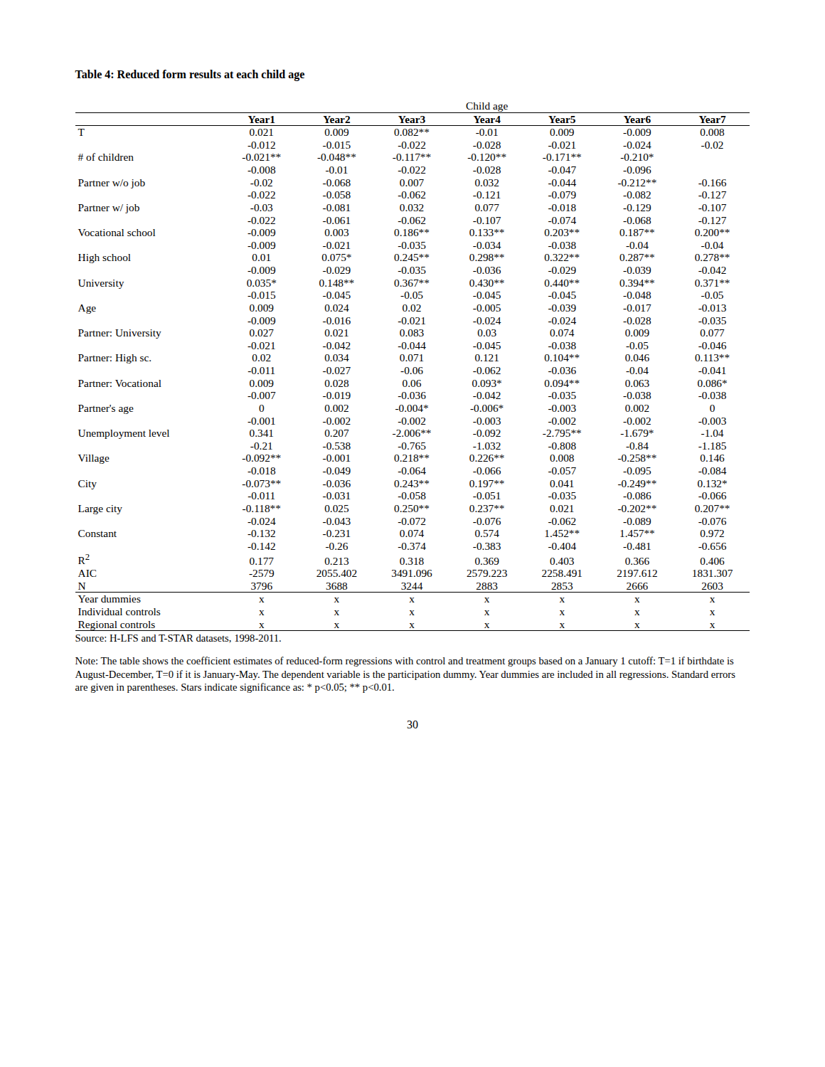Table 4: Reduced form results at each child age
| | Child age |
| --- | --- |
| | Year1 | Year2 | Year3 | Year4 | Year5 | Year6 | Year7 |
| T | 0.021 | 0.009 | 0.082** | -0.01 | 0.009 | -0.009 | 0.008 |
| | -0.012 | -0.015 | -0.022 | -0.028 | -0.021 | -0.024 | -0.02 |
| # of children | -0.021** | -0.048** | -0.117** | -0.120** | -0.171** | -0.210* | |
| | -0.008 | -0.01 | -0.022 | -0.028 | -0.047 | -0.096 | |
| Partner w/o job | -0.02 | -0.068 | 0.007 | 0.032 | -0.044 | -0.212** | -0.166 |
| | -0.022 | -0.058 | -0.062 | -0.121 | -0.079 | -0.082 | -0.127 |
| Partner w/ job | -0.03 | -0.081 | 0.032 | 0.077 | -0.018 | -0.129 | -0.107 |
| | -0.022 | -0.061 | -0.062 | -0.107 | -0.074 | -0.068 | -0.127 |
| Vocational school | -0.009 | 0.003 | 0.186** | 0.133** | 0.203** | 0.187** | 0.200** |
| | -0.009 | -0.021 | -0.035 | -0.034 | -0.038 | -0.04 | -0.04 |
| High school | 0.01 | 0.075* | 0.245** | 0.298** | 0.322** | 0.287** | 0.278** |
| | -0.009 | -0.029 | -0.035 | -0.036 | -0.029 | -0.039 | -0.042 |
| University | 0.035* | 0.148** | 0.367** | 0.430** | 0.440** | 0.394** | 0.371** |
| | -0.015 | -0.045 | -0.05 | -0.045 | -0.045 | -0.048 | -0.05 |
| Age | 0.009 | 0.024 | 0.02 | -0.005 | -0.039 | -0.017 | -0.013 |
| | -0.009 | -0.016 | -0.021 | -0.024 | -0.024 | -0.028 | -0.035 |
| Partner: University | 0.027 | 0.021 | 0.083 | 0.03 | 0.074 | 0.009 | 0.077 |
| | -0.021 | -0.042 | -0.044 | -0.045 | -0.038 | -0.05 | -0.046 |
| Partner: High sc. | 0.02 | 0.034 | 0.071 | 0.121 | 0.104** | 0.046 | 0.113** |
| | -0.011 | -0.027 | -0.06 | -0.062 | -0.036 | -0.04 | -0.041 |
| Partner: Vocational | 0.009 | 0.028 | 0.06 | 0.093* | 0.094** | 0.063 | 0.086* |
| | -0.007 | -0.019 | -0.036 | -0.042 | -0.035 | -0.038 | -0.038 |
| Partner's age | 0 | 0.002 | -0.004* | -0.006* | -0.003 | 0.002 | 0 |
| | -0.001 | -0.002 | -0.002 | -0.003 | -0.002 | -0.002 | -0.003 |
| Unemployment level | 0.341 | 0.207 | -2.006** | -0.092 | -2.795** | -1.679* | -1.04 |
| | -0.21 | -0.538 | -0.765 | -1.032 | -0.808 | -0.84 | -1.185 |
| Village | -0.092** | -0.001 | 0.218** | 0.226** | 0.008 | -0.258** | 0.146 |
| | -0.018 | -0.049 | -0.064 | -0.066 | -0.057 | -0.095 | -0.084 |
| City | -0.073** | -0.036 | 0.243** | 0.197** | 0.041 | -0.249** | 0.132* |
| | -0.011 | -0.031 | -0.058 | -0.051 | -0.035 | -0.086 | -0.066 |
| Large city | -0.118** | 0.025 | 0.250** | 0.237** | 0.021 | -0.202** | 0.207** |
| | -0.024 | -0.043 | -0.072 | -0.076 | -0.062 | -0.089 | -0.076 |
| Constant | -0.132 | -0.231 | 0.074 | 0.574 | 1.452** | 1.457** | 0.972 |
| | -0.142 | -0.26 | -0.374 | -0.383 | -0.404 | -0.481 | -0.656 |
| R 2 | 0.177 | 0.213 | 0.318 | 0.369 | 0.403 | 0.366 | 0.406 |
| AIC | -2579 | 2055.402 | 3491.096 | 2579.223 | 2258.491 | 2197.612 | 1831.307 |
| N | 3796 | 3688 | 3244 | 2883 | 2853 | 2666 | 2603 |
| Year dummies | x | x | x | x | x | x | x |
| Individual controls | x | x | x | x | x | x | x |
| Regional controls | x | x | x | x | x | x | x |
Source: H-LFS and T-STAR datasets, 1998-2011.
Note: The table shows the coefficient estimates of reduced-form regressions with control and treatment groups based on a January 1 cutoff: T=1 if birthdate is August-December, T=0 if it is January-May. The dependent variable is the participation dummy. Year dummies are included in all regressions. Standard errors are given in parentheses. Stars indicate significance as: * p<0.05; ** p<0.01.
30